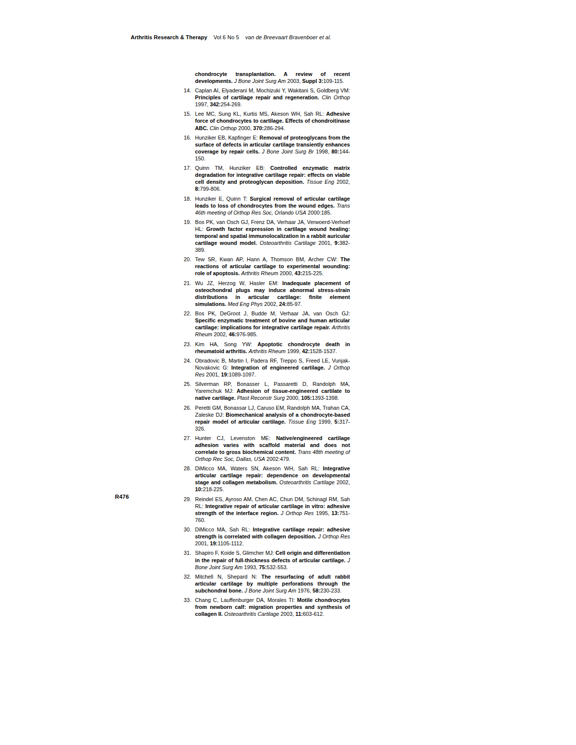Arthritis Research & Therapy Vol 6 No 5 van de Breevaart Bravenboer et al.
chondrocyte transplantation. A review of recent developments. J Bone Joint Surg Am 2003, Suppl 3: 109-115.
14. Caplan AI, Elyaderani M, Mochizuki Y, Wakitani S, Goldberg VM: Principles of cartilage repair and regeneration. Clin Orthop 1997, 342: 254-269.
15. Lee MC, Sung KL, Kurtis MS, Akeson WH, Sah RL: Adhesive force of chondrocytes to cartilage. Effects of chondroitinase ABC. Clin Orthop 2000, 370: 286-294.
16. Hunziker EB, Kapfinger E: Removal of proteoglycans from the surface of defects in articular cartilage transiently enhances coverage by repair cells. J Bone Joint Surg Br 1998, 80: 144-150.
17. Quinn TM, Hunziker EB: Controlled enzymatic matrix degradation for integrative cartilage repair: effects on viable cell density and proteoglycan deposition. Tissue Eng 2002, 8: 799-806.
18. Hunziker E, Quinn T: Surgical removal of articular cartilage leads to loss of chondrocytes from the wound edges. Trans 46th meeting of Orthop Res Soc, Orlando USA 2000:185.
19. Bos PK, van Osch GJ, Frenz DA, Verhaar JA, Verwoerd-Verhoef HL: Growth factor expression in cartilage wound healing: temporal and spatial immunolocalization in a rabbit auricular cartilage wound model. Osteoarthritis Cartilage 2001, 9: 382-389.
20. Tew SR, Kwan AP, Hann A, Thomson BM, Archer CW: The reactions of articular cartilage to experimental wounding: role of apoptosis. Arthritis Rheum 2000, 43: 215-225.
21. Wu JZ, Herzog W, Hasler EM: Inadequate placement of osteochondral plugs may induce abnormal stress-strain distributions in articular cartilage: finite element simulations. Med Eng Phys 2002, 24: 85-97.
22. Bos PK, DeGroot J, Budde M, Verhaar JA, van Osch GJ: Specific enzymatic treatment of bovine and human articular cartilage: implications for integrative cartilage repair. Arthritis Rheum 2002, 46: 976-985.
23. Kim HA, Song YW: Apoptotic chondrocyte death in rheumatoid arthritis. Arthritis Rheum 1999, 42: 1528-1537.
24. Obradovic B, Martin I, Padera RF, Treppo S, Freed LE, Vunjak-Novakovic G: Integration of engineered cartilage. J Orthop Res 2001, 19: 1089-1097.
25. Silverman RP, Bonasser L, Passaretti D, Randolph MA, Yaremchuk MJ: Adhesion of tissue-engineered cartilate to native cartilage. Plast Reconstr Surg 2000, 105: 1393-1398.
26. Peretti GM, Bonassar LJ, Caruso EM, Randolph MA, Trahan CA, Zaleske DJ: Biomechanical analysis of a chondrocyte-based repair model of articular cartilage. Tissue Eng 1999, 5: 317-326.
27. Hunter CJ, Levenston ME: Native/engineered cartilage adhesion varies with scaffold material and does not correlate to gross biochemical content. Trans 48th meeting of Orthop Rec Soc, Dallas, USA 2002:479.
28. DiMicco MA, Waters SN, Akeson WH, Sah RL: Integrative articular cartilage repair: dependence on developmental stage and collagen metabolism. Osteoarthritis Cartilage 2002, 10: 218-225.
29. Reindel ES, Ayroso AM, Chen AC, Chun DM, Schinagl RM, Sah RL: Integrative repair of articular cartilage in vitro: adhesive strength of the interface region. J Orthop Res 1995, 13: 751-760.
30. DiMicco MA, Sah RL: Integrative cartilage repair: adhesive strength is correlated with collagen deposition. J Orthop Res 2001, 19: 1105-1112.
31. Shapiro F, Koide S, Glimcher MJ: Cell origin and differentiation in the repair of full-thickness defects of articular cartilage. J Bone Joint Surg Am 1993, 75: 532-553.
32. Mitchell N, Shepard N: The resurfacing of adult rabbit articular cartilage by multiple perforations through the subchondral bone. J Bone Joint Surg Am 1976, 58: 230-233.
33. Chang C, Lauffenburger DA, Morales TI: Motile chondrocytes from newborn calf: migration properties and synthesis of collagen II. Osteoarthritis Cartilage 2003, 11: 603-612.
R476